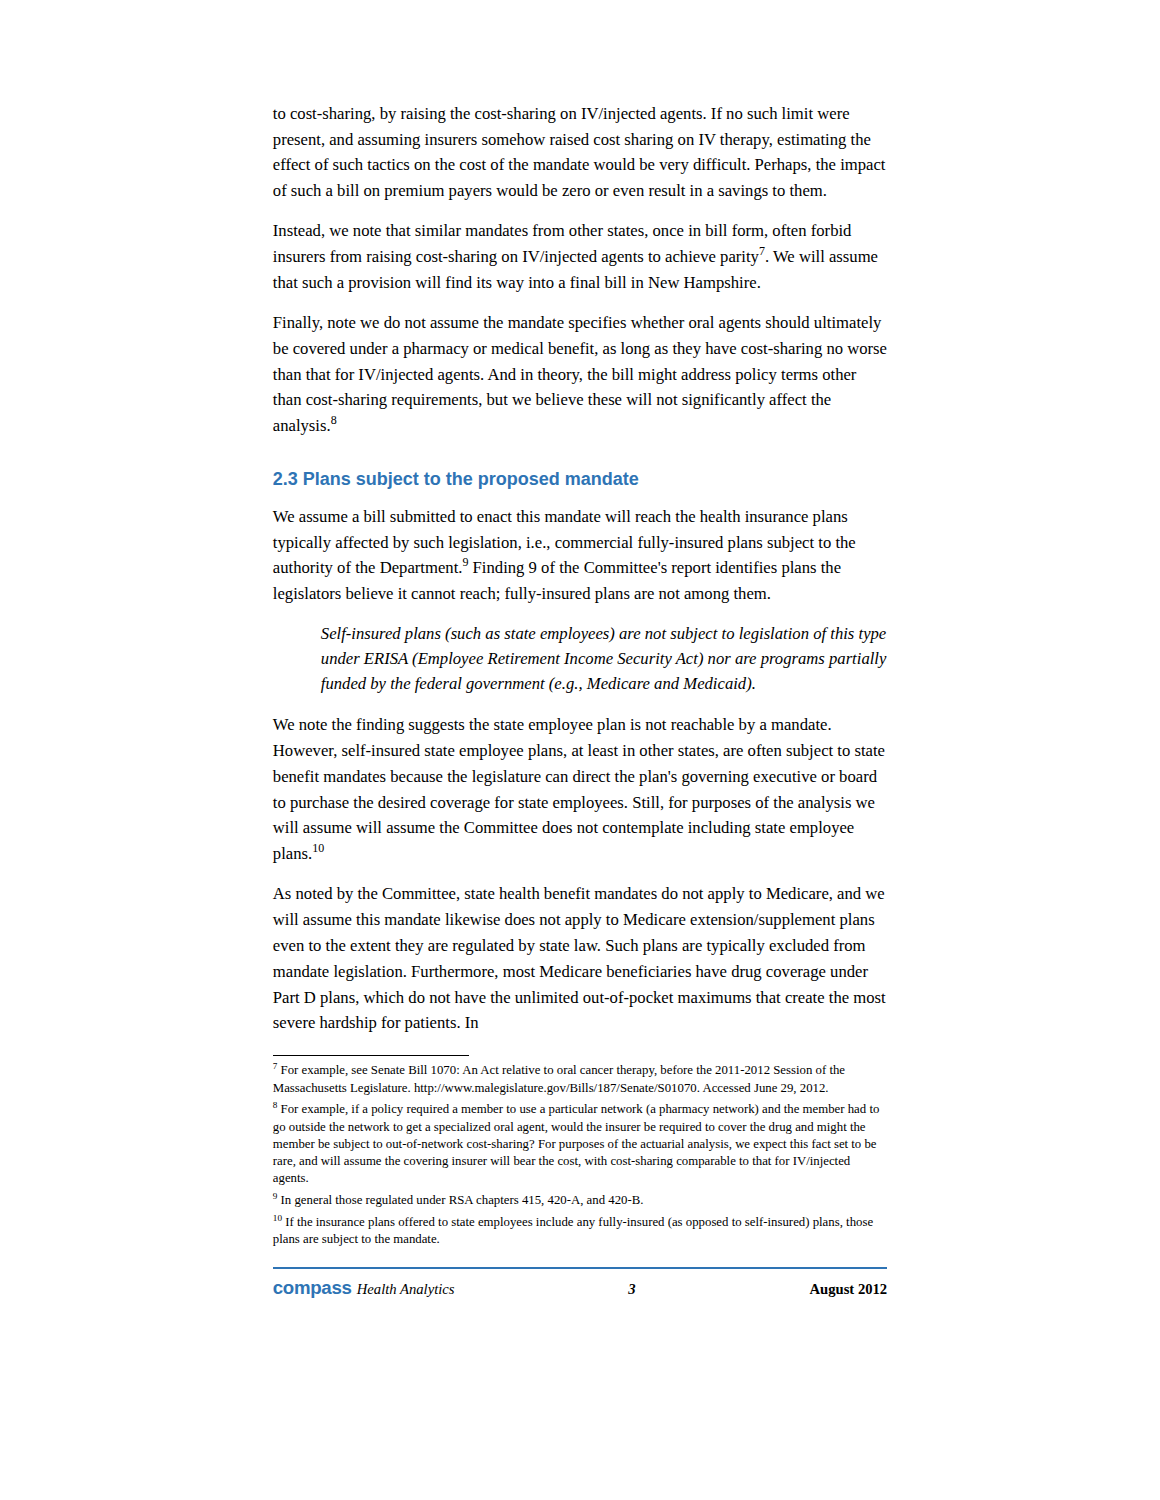to cost-sharing, by raising the cost-sharing on IV/injected agents. If no such limit were present, and assuming insurers somehow raised cost sharing on IV therapy, estimating the effect of such tactics on the cost of the mandate would be very difficult. Perhaps, the impact of such a bill on premium payers would be zero or even result in a savings to them.
Instead, we note that similar mandates from other states, once in bill form, often forbid insurers from raising cost-sharing on IV/injected agents to achieve parity7. We will assume that such a provision will find its way into a final bill in New Hampshire.
Finally, note we do not assume the mandate specifies whether oral agents should ultimately be covered under a pharmacy or medical benefit, as long as they have cost-sharing no worse than that for IV/injected agents. And in theory, the bill might address policy terms other than cost-sharing requirements, but we believe these will not significantly affect the analysis.8
2.3 Plans subject to the proposed mandate
We assume a bill submitted to enact this mandate will reach the health insurance plans typically affected by such legislation, i.e., commercial fully-insured plans subject to the authority of the Department.9 Finding 9 of the Committee's report identifies plans the legislators believe it cannot reach; fully-insured plans are not among them.
Self-insured plans (such as state employees) are not subject to legislation of this type under ERISA (Employee Retirement Income Security Act) nor are programs partially funded by the federal government (e.g., Medicare and Medicaid).
We note the finding suggests the state employee plan is not reachable by a mandate. However, self-insured state employee plans, at least in other states, are often subject to state benefit mandates because the legislature can direct the plan's governing executive or board to purchase the desired coverage for state employees. Still, for purposes of the analysis we will assume will assume the Committee does not contemplate including state employee plans.10
As noted by the Committee, state health benefit mandates do not apply to Medicare, and we will assume this mandate likewise does not apply to Medicare extension/supplement plans even to the extent they are regulated by state law. Such plans are typically excluded from mandate legislation. Furthermore, most Medicare beneficiaries have drug coverage under Part D plans, which do not have the unlimited out-of-pocket maximums that create the most severe hardship for patients. In
7 For example, see Senate Bill 1070: An Act relative to oral cancer therapy, before the 2011-2012 Session of the Massachusetts Legislature. http://www.malegislature.gov/Bills/187/Senate/S01070. Accessed June 29, 2012.
8 For example, if a policy required a member to use a particular network (a pharmacy network) and the member had to go outside the network to get a specialized oral agent, would the insurer be required to cover the drug and might the member be subject to out-of-network cost-sharing? For purposes of the actuarial analysis, we expect this fact set to be rare, and will assume the covering insurer will bear the cost, with cost-sharing comparable to that for IV/injected agents.
9 In general those regulated under RSA chapters 415, 420-A, and 420-B.
10 If the insurance plans offered to state employees include any fully-insured (as opposed to self-insured) plans, those plans are subject to the mandate.
compass Health Analytics 3 August 2012